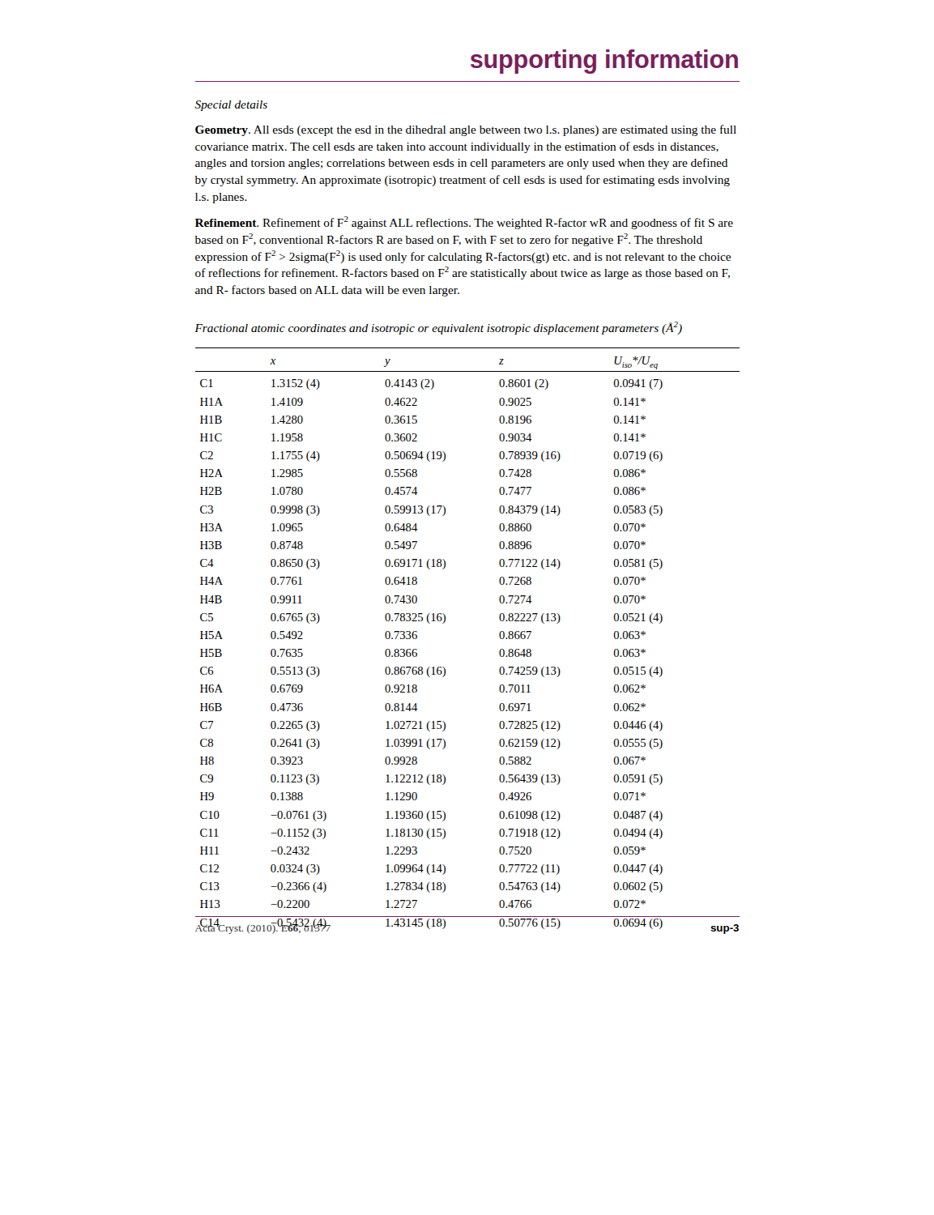supporting information
Special details
Geometry. All esds (except the esd in the dihedral angle between two l.s. planes) are estimated using the full covariance matrix. The cell esds are taken into account individually in the estimation of esds in distances, angles and torsion angles; correlations between esds in cell parameters are only used when they are defined by crystal symmetry. An approximate (isotropic) treatment of cell esds is used for estimating esds involving l.s. planes.
Refinement. Refinement of F2 against ALL reflections. The weighted R-factor wR and goodness of fit S are based on F2, conventional R-factors R are based on F, with F set to zero for negative F2. The threshold expression of F2 > 2sigma(F2) is used only for calculating R-factors(gt) etc. and is not relevant to the choice of reflections for refinement. R-factors based on F2 are statistically about twice as large as those based on F, and R- factors based on ALL data will be even larger.
Fractional atomic coordinates and isotropic or equivalent isotropic displacement parameters (Å2)
| | x | y | z | U iso */ U eq |
| --- | --- | --- | --- | --- |
| C1 | 1.3152 (4) | 0.4143 (2) | 0.8601 (2) | 0.0941 (7) |
| H1A | 1.4109 | 0.4622 | 0.9025 | 0.141* |
| H1B | 1.4280 | 0.3615 | 0.8196 | 0.141* |
| H1C | 1.1958 | 0.3602 | 0.9034 | 0.141* |
| C2 | 1.1755 (4) | 0.50694 (19) | 0.78939 (16) | 0.0719 (6) |
| H2A | 1.2985 | 0.5568 | 0.7428 | 0.086* |
| H2B | 1.0780 | 0.4574 | 0.7477 | 0.086* |
| C3 | 0.9998 (3) | 0.59913 (17) | 0.84379 (14) | 0.0583 (5) |
| H3A | 1.0965 | 0.6484 | 0.8860 | 0.070* |
| H3B | 0.8748 | 0.5497 | 0.8896 | 0.070* |
| C4 | 0.8650 (3) | 0.69171 (18) | 0.77122 (14) | 0.0581 (5) |
| H4A | 0.7761 | 0.6418 | 0.7268 | 0.070* |
| H4B | 0.9911 | 0.7430 | 0.7274 | 0.070* |
| C5 | 0.6765 (3) | 0.78325 (16) | 0.82227 (13) | 0.0521 (4) |
| H5A | 0.5492 | 0.7336 | 0.8667 | 0.063* |
| H5B | 0.7635 | 0.8366 | 0.8648 | 0.063* |
| C6 | 0.5513 (3) | 0.86768 (16) | 0.74259 (13) | 0.0515 (4) |
| H6A | 0.6769 | 0.9218 | 0.7011 | 0.062* |
| H6B | 0.4736 | 0.8144 | 0.6971 | 0.062* |
| C7 | 0.2265 (3) | 1.02721 (15) | 0.72825 (12) | 0.0446 (4) |
| C8 | 0.2641 (3) | 1.03991 (17) | 0.62159 (12) | 0.0555 (5) |
| H8 | 0.3923 | 0.9928 | 0.5882 | 0.067* |
| C9 | 0.1123 (3) | 1.12212 (18) | 0.56439 (13) | 0.0591 (5) |
| H9 | 0.1388 | 1.1290 | 0.4926 | 0.071* |
| C10 | −0.0761 (3) | 1.19360 (15) | 0.61098 (12) | 0.0487 (4) |
| C11 | −0.1152 (3) | 1.18130 (15) | 0.71918 (12) | 0.0494 (4) |
| H11 | −0.2432 | 1.2293 | 0.7520 | 0.059* |
| C12 | 0.0324 (3) | 1.09964 (14) | 0.77722 (11) | 0.0447 (4) |
| C13 | −0.2366 (4) | 1.27834 (18) | 0.54763 (14) | 0.0602 (5) |
| H13 | −0.2200 | 1.2727 | 0.4766 | 0.072* |
| C14 | −0.5432 (4) | 1.43145 (18) | 0.50776 (15) | 0.0694 (6) |
Acta Cryst. (2010). E66, o1377
sup-3